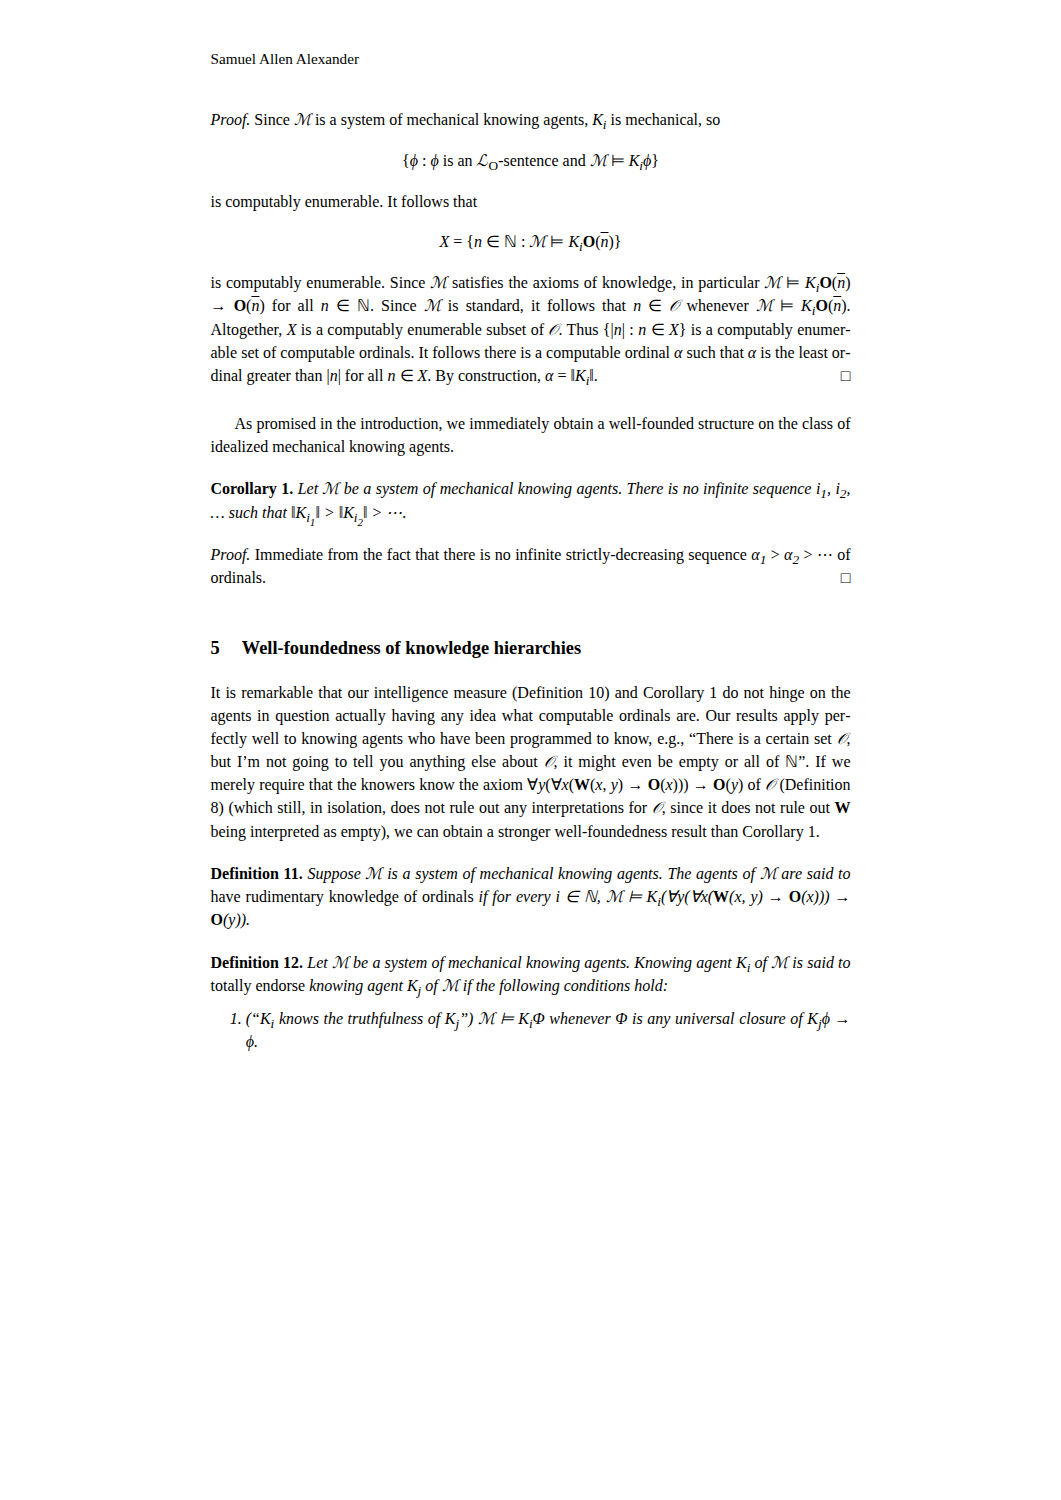Samuel Allen Alexander
Proof. Since ℳ is a system of mechanical knowing agents, Ki is mechanical, so
{ϕ : ϕ is an ℒO-sentence and ℳ ⊨ Kiϕ}
is computably enumerable. It follows that
X = {n ∈ ℕ : ℳ ⊨ Ki O(n)}
is computably enumerable. Since ℳ satisfies the axioms of knowledge, in particular ℳ ⊨ Ki O(n) → O(n) for all n ∈ ℕ. Since ℳ is standard, it follows that n ∈ 𝒪 whenever ℳ ⊨ Ki O(n). Altogether, X is a computably enumerable subset of 𝒪. Thus {|n| : n ∈ X} is a computably enumerable set of computable ordinals. It follows there is a computable ordinal α such that α is the least ordinal greater than |n| for all n ∈ X. By construction, α = ‖Ki‖. □
As promised in the introduction, we immediately obtain a well-founded structure on the class of idealized mechanical knowing agents.
Corollary 1. Let ℳ be a system of mechanical knowing agents. There is no infinite sequence i1, i2, … such that ‖Ki1‖ > ‖Ki2‖ > ⋯.
Proof. Immediate from the fact that there is no infinite strictly-decreasing sequence α1 > α2 > ⋯ of ordinals. □
5 Well-foundedness of knowledge hierarchies
It is remarkable that our intelligence measure (Definition 10) and Corollary 1 do not hinge on the agents in question actually having any idea what computable ordinals are. Our results apply perfectly well to knowing agents who have been programmed to know, e.g., “There is a certain set 𝒪, but I’m not going to tell you anything else about 𝒪, it might even be empty or all of ℕ”. If we merely require that the knowers know the axiom ∀y(∀x(W(x, y) → O(x))) → O(y) of 𝒪 (Definition 8) (which still, in isolation, does not rule out any interpretations for 𝒪, since it does not rule out W being interpreted as empty), we can obtain a stronger well-foundedness result than Corollary 1.
Definition 11. Suppose ℳ is a system of mechanical knowing agents. The agents of ℳ are said to have rudimentary knowledge of ordinals if for every i ∈ ℕ, ℳ ⊨ Ki(∀y(∀x(W(x, y) → O(x))) → O(y)).
Definition 12. Let ℳ be a system of mechanical knowing agents. Knowing agent Ki of ℳ is said to totally endorse knowing agent Kj of ℳ if the following conditions hold:
(“Ki knows the truthfulness of Kj”) ℳ ⊨ KiΦ whenever Φ is any universal closure of Kjϕ → ϕ.